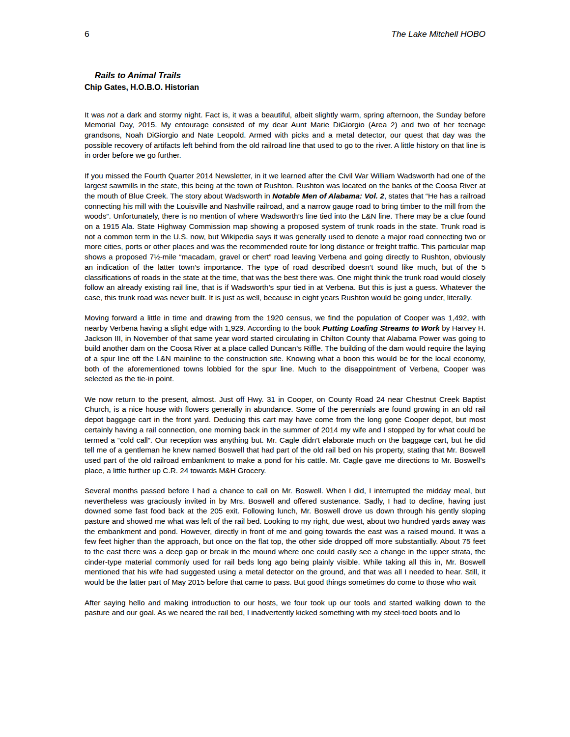6 The Lake Mitchell HOBO
Rails to Animal Trails
Chip Gates, H.O.B.O. Historian
It was not a dark and stormy night. Fact is, it was a beautiful, albeit slightly warm, spring afternoon, the Sunday before Memorial Day, 2015. My entourage consisted of my dear Aunt Marie DiGiorgio (Area 2) and two of her teenage grandsons, Noah DiGiorgio and Nate Leopold. Armed with picks and a metal detector, our quest that day was the possible recovery of artifacts left behind from the old railroad line that used to go to the river. A little history on that line is in order before we go further.
If you missed the Fourth Quarter 2014 Newsletter, in it we learned after the Civil War William Wadsworth had one of the largest sawmills in the state, this being at the town of Rushton. Rushton was located on the banks of the Coosa River at the mouth of Blue Creek. The story about Wadsworth in Notable Men of Alabama: Vol. 2, states that “He has a railroad connecting his mill with the Louisville and Nashville railroad, and a narrow gauge road to bring timber to the mill from the woods”. Unfortunately, there is no mention of where Wadsworth’s line tied into the L&N line. There may be a clue found on a 1915 Ala. State Highway Commission map showing a proposed system of trunk roads in the state. Trunk road is not a common term in the U.S. now, but Wikipedia says it was generally used to denote a major road connecting two or more cities, ports or other places and was the recommended route for long distance or freight traffic. This particular map shows a proposed 7½-mile “macadam, gravel or chert” road leaving Verbena and going directly to Rushton, obviously an indication of the latter town’s importance. The type of road described doesn’t sound like much, but of the 5 classifications of roads in the state at the time, that was the best there was. One might think the trunk road would closely follow an already existing rail line, that is if Wadsworth’s spur tied in at Verbena. But this is just a guess. Whatever the case, this trunk road was never built. It is just as well, because in eight years Rushton would be going under, literally.
Moving forward a little in time and drawing from the 1920 census, we find the population of Cooper was 1,492, with nearby Verbena having a slight edge with 1,929. According to the book Putting Loafing Streams to Work by Harvey H. Jackson III, in November of that same year word started circulating in Chilton County that Alabama Power was going to build another dam on the Coosa River at a place called Duncan’s Riffle. The building of the dam would require the laying of a spur line off the L&N mainline to the construction site. Knowing what a boon this would be for the local economy, both of the aforementioned towns lobbied for the spur line. Much to the disappointment of Verbena, Cooper was selected as the tie-in point.
We now return to the present, almost. Just off Hwy. 31 in Cooper, on County Road 24 near Chestnut Creek Baptist Church, is a nice house with flowers generally in abundance. Some of the perennials are found growing in an old rail depot baggage cart in the front yard. Deducing this cart may have come from the long gone Cooper depot, but most certainly having a rail connection, one morning back in the summer of 2014 my wife and I stopped by for what could be termed a “cold call”. Our reception was anything but. Mr. Cagle didn’t elaborate much on the baggage cart, but he did tell me of a gentleman he knew named Boswell that had part of the old rail bed on his property, stating that Mr. Boswell used part of the old railroad embankment to make a pond for his cattle. Mr. Cagle gave me directions to Mr. Boswell’s place, a little further up C.R. 24 towards M&H Grocery.
Several months passed before I had a chance to call on Mr. Boswell. When I did, I interrupted the midday meal, but nevertheless was graciously invited in by Mrs. Boswell and offered sustenance. Sadly, I had to decline, having just downed some fast food back at the 205 exit. Following lunch, Mr. Boswell drove us down through his gently sloping pasture and showed me what was left of the rail bed. Looking to my right, due west, about two hundred yards away was the embankment and pond. However, directly in front of me and going towards the east was a raised mound. It was a few feet higher than the approach, but once on the flat top, the other side dropped off more substantially. About 75 feet to the east there was a deep gap or break in the mound where one could easily see a change in the upper strata, the cinder-type material commonly used for rail beds long ago being plainly visible. While taking all this in, Mr. Boswell mentioned that his wife had suggested using a metal detector on the ground, and that was all I needed to hear. Still, it would be the latter part of May 2015 before that came to pass. But good things sometimes do come to those who wait
After saying hello and making introduction to our hosts, we four took up our tools and started walking down to the pasture and our goal. As we neared the rail bed, I inadvertently kicked something with my steel-toed boots and lo